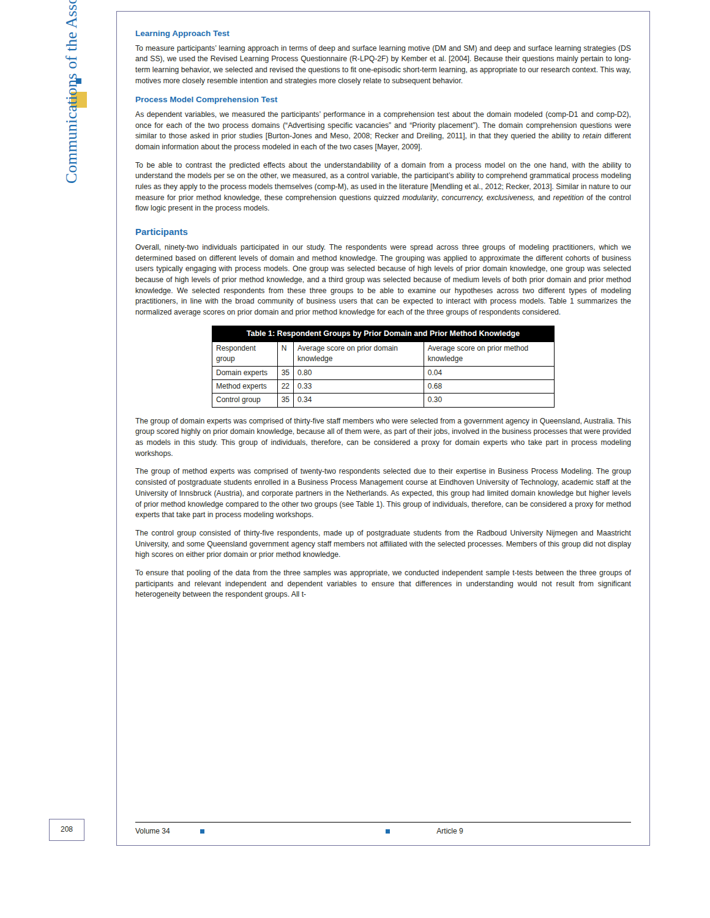Communications of the Association for Information Systems
208
Learning Approach Test
To measure participants’ learning approach in terms of deep and surface learning motive (DM and SM) and deep and surface learning strategies (DS and SS), we used the Revised Learning Process Questionnaire (R-LPQ-2F) by Kember et al. [2004]. Because their questions mainly pertain to long-term learning behavior, we selected and revised the questions to fit one-episodic short-term learning, as appropriate to our research context. This way, motives more closely resemble intention and strategies more closely relate to subsequent behavior.
Process Model Comprehension Test
As dependent variables, we measured the participants’ performance in a comprehension test about the domain modeled (comp-D1 and comp-D2), once for each of the two process domains (“Advertising specific vacancies” and “Priority placement”). The domain comprehension questions were similar to those asked in prior studies [Burton-Jones and Meso, 2008; Recker and Dreiling, 2011], in that they queried the ability to retain different domain information about the process modeled in each of the two cases [Mayer, 2009].
To be able to contrast the predicted effects about the understandability of a domain from a process model on the one hand, with the ability to understand the models per se on the other, we measured, as a control variable, the participant’s ability to comprehend grammatical process modeling rules as they apply to the process models themselves (comp-M), as used in the literature [Mendling et al., 2012; Recker, 2013]. Similar in nature to our measure for prior method knowledge, these comprehension questions quizzed modularity, concurrency, exclusiveness, and repetition of the control flow logic present in the process models.
Participants
Overall, ninety-two individuals participated in our study. The respondents were spread across three groups of modeling practitioners, which we determined based on different levels of domain and method knowledge. The grouping was applied to approximate the different cohorts of business users typically engaging with process models. One group was selected because of high levels of prior domain knowledge, one group was selected because of high levels of prior method knowledge, and a third group was selected because of medium levels of both prior domain and prior method knowledge. We selected respondents from these three groups to be able to examine our hypotheses across two different types of modeling practitioners, in line with the broad community of business users that can be expected to interact with process models. Table 1 summarizes the normalized average scores on prior domain and prior method knowledge for each of the three groups of respondents considered.
Table 1: Respondent Groups by Prior Domain and Prior Method Knowledge
| Respondent group | N | Average score on prior domain knowledge | Average score on prior method knowledge |
| --- | --- | --- | --- |
| Domain experts | 35 | 0.80 | 0.04 |
| Method experts | 22 | 0.33 | 0.68 |
| Control group | 35 | 0.34 | 0.30 |
The group of domain experts was comprised of thirty-five staff members who were selected from a government agency in Queensland, Australia. This group scored highly on prior domain knowledge, because all of them were, as part of their jobs, involved in the business processes that were provided as models in this study. This group of individuals, therefore, can be considered a proxy for domain experts who take part in process modeling workshops.
The group of method experts was comprised of twenty-two respondents selected due to their expertise in Business Process Modeling. The group consisted of postgraduate students enrolled in a Business Process Management course at Eindhoven University of Technology, academic staff at the University of Innsbruck (Austria), and corporate partners in the Netherlands. As expected, this group had limited domain knowledge but higher levels of prior method knowledge compared to the other two groups (see Table 1). This group of individuals, therefore, can be considered a proxy for method experts that take part in process modeling workshops.
The control group consisted of thirty-five respondents, made up of postgraduate students from the Radboud University Nijmegen and Maastricht University, and some Queensland government agency staff members not affiliated with the selected processes. Members of this group did not display high scores on either prior domain or prior method knowledge.
To ensure that pooling of the data from the three samples was appropriate, we conducted independent sample t-tests between the three groups of participants and relevant independent and dependent variables to ensure that differences in understanding would not result from significant heterogeneity between the respondent groups. All t-
Volume 34 Article 9